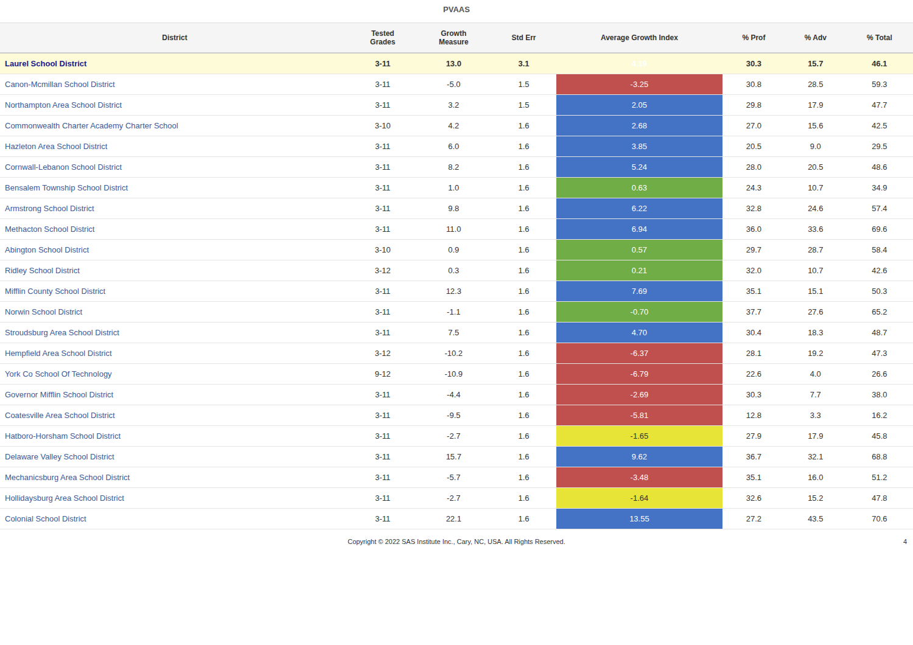PVAAS
| District | Tested Grades | Growth Measure | Std Err | Average Growth Index | % Prof | % Adv | % Total |
| --- | --- | --- | --- | --- | --- | --- | --- |
| Laurel School District | 3-11 | 13.0 | 3.1 | 4.19 | 30.3 | 15.7 | 46.1 |
| Canon-Mcmillan School District | 3-11 | -5.0 | 1.5 | -3.25 | 30.8 | 28.5 | 59.3 |
| Northampton Area School District | 3-11 | 3.2 | 1.5 | 2.05 | 29.8 | 17.9 | 47.7 |
| Commonwealth Charter Academy Charter School | 3-10 | 4.2 | 1.6 | 2.68 | 27.0 | 15.6 | 42.5 |
| Hazleton Area School District | 3-11 | 6.0 | 1.6 | 3.85 | 20.5 | 9.0 | 29.5 |
| Cornwall-Lebanon School District | 3-11 | 8.2 | 1.6 | 5.24 | 28.0 | 20.5 | 48.6 |
| Bensalem Township School District | 3-11 | 1.0 | 1.6 | 0.63 | 24.3 | 10.7 | 34.9 |
| Armstrong School District | 3-11 | 9.8 | 1.6 | 6.22 | 32.8 | 24.6 | 57.4 |
| Methacton School District | 3-11 | 11.0 | 1.6 | 6.94 | 36.0 | 33.6 | 69.6 |
| Abington School District | 3-10 | 0.9 | 1.6 | 0.57 | 29.7 | 28.7 | 58.4 |
| Ridley School District | 3-12 | 0.3 | 1.6 | 0.21 | 32.0 | 10.7 | 42.6 |
| Mifflin County School District | 3-11 | 12.3 | 1.6 | 7.69 | 35.1 | 15.1 | 50.3 |
| Norwin School District | 3-11 | -1.1 | 1.6 | -0.70 | 37.7 | 27.6 | 65.2 |
| Stroudsburg Area School District | 3-11 | 7.5 | 1.6 | 4.70 | 30.4 | 18.3 | 48.7 |
| Hempfield Area School District | 3-12 | -10.2 | 1.6 | -6.37 | 28.1 | 19.2 | 47.3 |
| York Co School Of Technology | 9-12 | -10.9 | 1.6 | -6.79 | 22.6 | 4.0 | 26.6 |
| Governor Mifflin School District | 3-11 | -4.4 | 1.6 | -2.69 | 30.3 | 7.7 | 38.0 |
| Coatesville Area School District | 3-11 | -9.5 | 1.6 | -5.81 | 12.8 | 3.3 | 16.2 |
| Hatboro-Horsham School District | 3-11 | -2.7 | 1.6 | -1.65 | 27.9 | 17.9 | 45.8 |
| Delaware Valley School District | 3-11 | 15.7 | 1.6 | 9.62 | 36.7 | 32.1 | 68.8 |
| Mechanicsburg Area School District | 3-11 | -5.7 | 1.6 | -3.48 | 35.1 | 16.0 | 51.2 |
| Hollidaysburg Area School District | 3-11 | -2.7 | 1.6 | -1.64 | 32.6 | 15.2 | 47.8 |
| Colonial School District | 3-11 | 22.1 | 1.6 | 13.55 | 27.2 | 43.5 | 70.6 |
Copyright © 2022 SAS Institute Inc., Cary, NC, USA. All Rights Reserved. 4